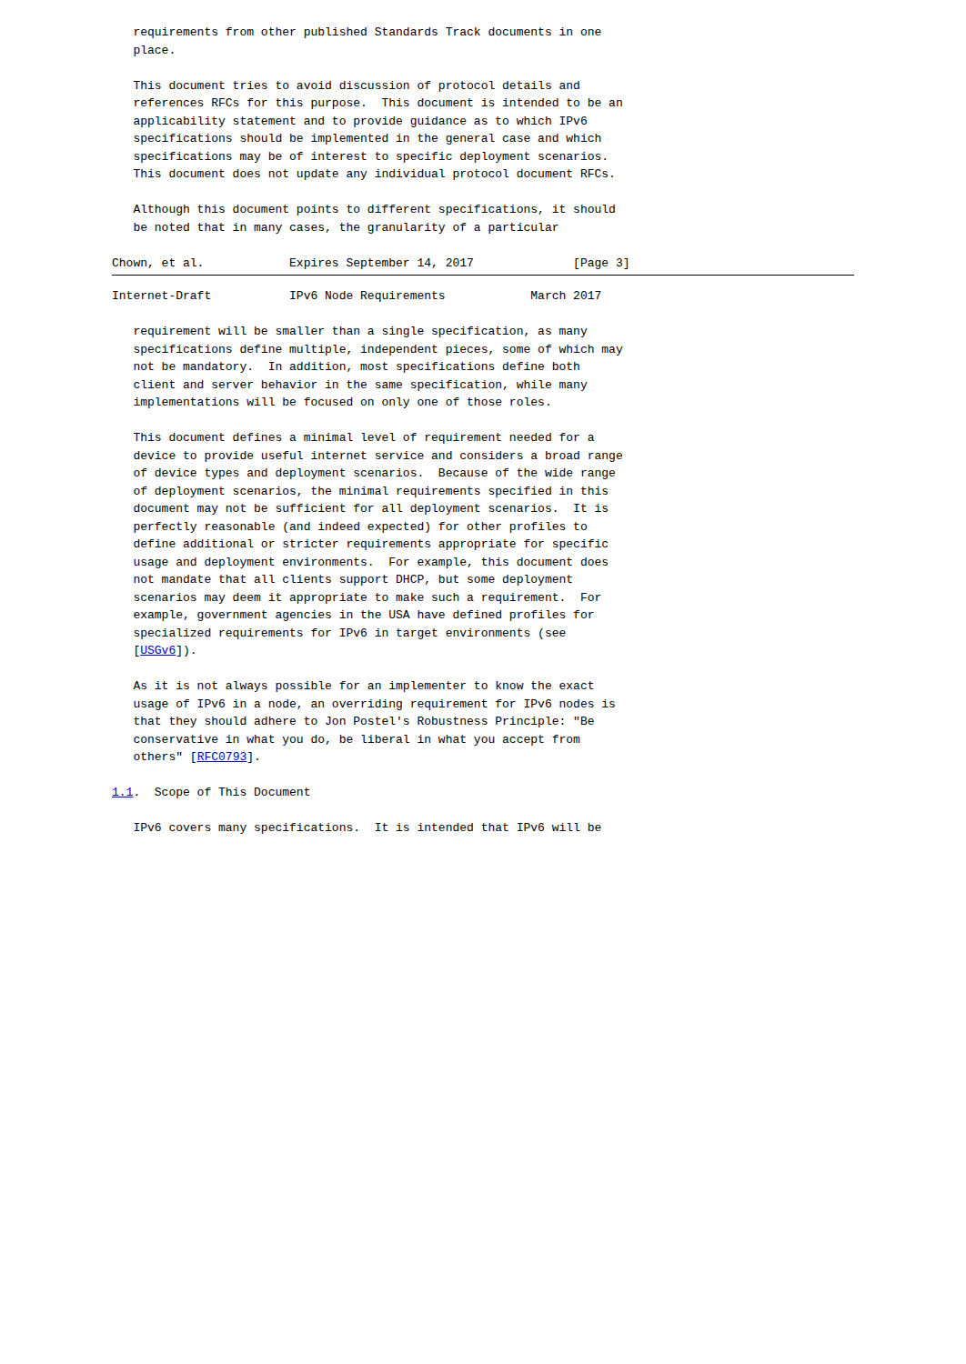requirements from other published Standards Track documents in one
   place.

   This document tries to avoid discussion of protocol details and
   references RFCs for this purpose.  This document is intended to be an
   applicability statement and to provide guidance as to which IPv6
   specifications should be implemented in the general case and which
   specifications may be of interest to specific deployment scenarios.
   This document does not update any individual protocol document RFCs.

   Although this document points to different specifications, it should
   be noted that in many cases, the granularity of a particular
Chown, et al.            Expires September 14, 2017              [Page 3]
Internet-Draft           IPv6 Node Requirements            March 2017
   requirement will be smaller than a single specification, as many
   specifications define multiple, independent pieces, some of which may
   not be mandatory.  In addition, most specifications define both
   client and server behavior in the same specification, while many
   implementations will be focused on only one of those roles.

   This document defines a minimal level of requirement needed for a
   device to provide useful internet service and considers a broad range
   of device types and deployment scenarios.  Because of the wide range
   of deployment scenarios, the minimal requirements specified in this
   document may not be sufficient for all deployment scenarios.  It is
   perfectly reasonable (and indeed expected) for other profiles to
   define additional or stricter requirements appropriate for specific
   usage and deployment environments.  For example, this document does
   not mandate that all clients support DHCP, but some deployment
   scenarios may deem it appropriate to make such a requirement.  For
   example, government agencies in the USA have defined profiles for
   specialized requirements for IPv6 in target environments (see
   [USGv6]).

   As it is not always possible for an implementer to know the exact
   usage of IPv6 in a node, an overriding requirement for IPv6 nodes is
   that they should adhere to Jon Postel's Robustness Principle: "Be
   conservative in what you do, be liberal in what you accept from
   others" [RFC0793].

1.1.  Scope of This Document

   IPv6 covers many specifications.  It is intended that IPv6 will be